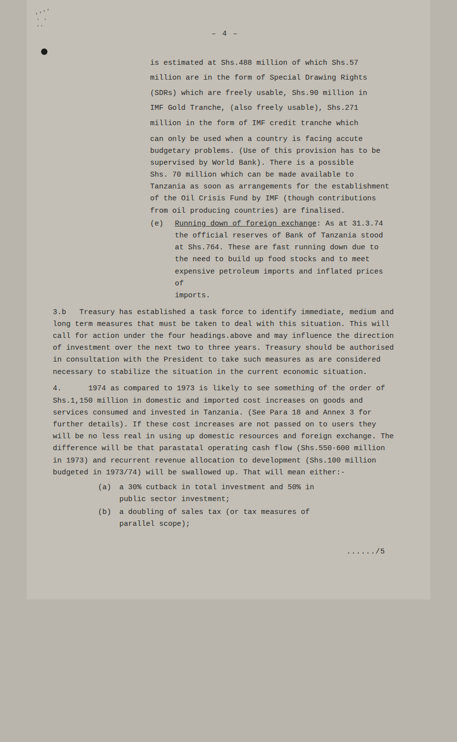‘‘’’ · · ··
– 4 –
is estimated at Shs.488 million of which Shs.57
million are in the form of Special Drawing Rights
(SDRs) which are freely usable, Shs.90 million in
IMF Gold Tranche, (also freely usable), Shs.271
million in the form of IMF credit tranche which
can only be used when a country is facing accute
budgetary problems. (Use of this provision has to be
supervised by World Bank). There is a possible
Shs. 70 million which can be made available to
Tanzania as soon as arrangements for the establishment
of the Oil Crisis Fund by IMF (though contributions
from oil producing countries) are finalised.
(e) Running down of foreign exchange: As at 31.3.74
the official reserves of Bank of Tanzania stood
at Shs.764. These are fast running down due to
the need to build up food stocks and to meet
expensive petroleum imports and inflated prices of
imports.
3.b Treasury has established a task force to identify immediate, medium and long term measures that must be taken to deal with this situation. This will call for action under the four headings.above and may influence the direction of investment over the next two to three years. Treasury should be authorised in consultation with the President to take such measures as are considered necessary to stabilize the situation in the current economic situation.
4. 1974 as compared to 1973 is likely to see something of the order of Shs.1,150 million in domestic and imported cost increases on goods and services consumed and invested in Tanzania. (See Para 18 and Annex 3 for further details). If these cost increases are not passed on to users they will be no less real in using up domestic resources and foreign exchange. The difference will be that parastatal operating cash flow (Shs.550-600 million in 1973) and recurrent revenue allocation to development (Shs.100 million budgeted in 1973/74) will be swallowed up. That will mean either:-
(a) a 30% cutback in total investment and 50% in
public sector investment;
(b) a doubling of sales tax (or tax measures of
parallel scope);
....../5